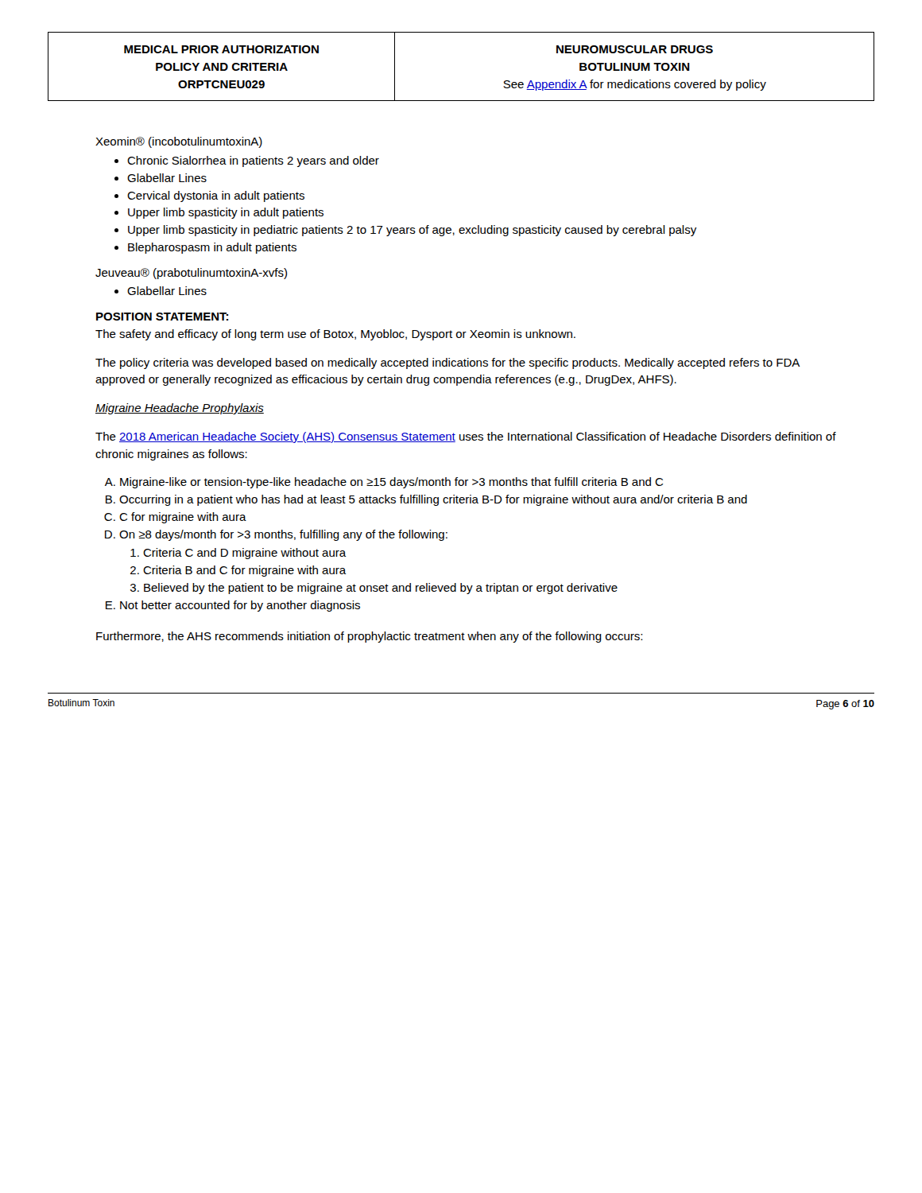| MEDICAL PRIOR AUTHORIZATION POLICY AND CRITERIA ORPTCNEU029 | NEUROMUSCULAR DRUGS BOTULINUM TOXIN See Appendix A for medications covered by policy |
Xeomin® (incobotulinumtoxinA)
Chronic Sialorrhea in patients 2 years and older
Glabellar Lines
Cervical dystonia in adult patients
Upper limb spasticity in adult patients
Upper limb spasticity in pediatric patients 2 to 17 years of age, excluding spasticity caused by cerebral palsy
Blepharospasm in adult patients
Jeuveau® (prabotulinumtoxinA-xvfs)
Glabellar Lines
POSITION STATEMENT:
The safety and efficacy of long term use of Botox, Myobloc, Dysport or Xeomin is unknown.
The policy criteria was developed based on medically accepted indications for the specific products. Medically accepted refers to FDA approved or generally recognized as efficacious by certain drug compendia references (e.g., DrugDex, AHFS).
Migraine Headache Prophylaxis
The 2018 American Headache Society (AHS) Consensus Statement uses the International Classification of Headache Disorders definition of chronic migraines as follows:
Migraine-like or tension-type-like headache on ≥15 days/month for >3 months that fulfill criteria B and C
Occurring in a patient who has had at least 5 attacks fulfilling criteria B-D for migraine without aura and/or criteria B and
C for migraine with aura
On ≥8 days/month for >3 months, fulfilling any of the following:
Criteria C and D migraine without aura
Criteria B and C for migraine with aura
Believed by the patient to be migraine at onset and relieved by a triptan or ergot derivative
Not better accounted for by another diagnosis
Furthermore, the AHS recommends initiation of prophylactic treatment when any of the following occurs:
Botulinum Toxin
Page 6 of 10